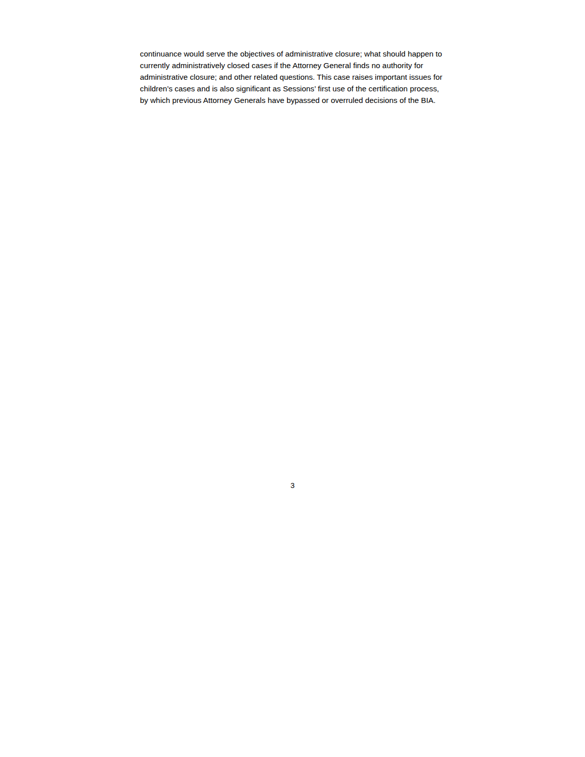continuance would serve the objectives of administrative closure; what should happen to currently administratively closed cases if the Attorney General finds no authority for administrative closure; and other related questions. This case raises important issues for children’s cases and is also significant as Sessions’ first use of the certification process, by which previous Attorney Generals have bypassed or overruled decisions of the BIA.
3